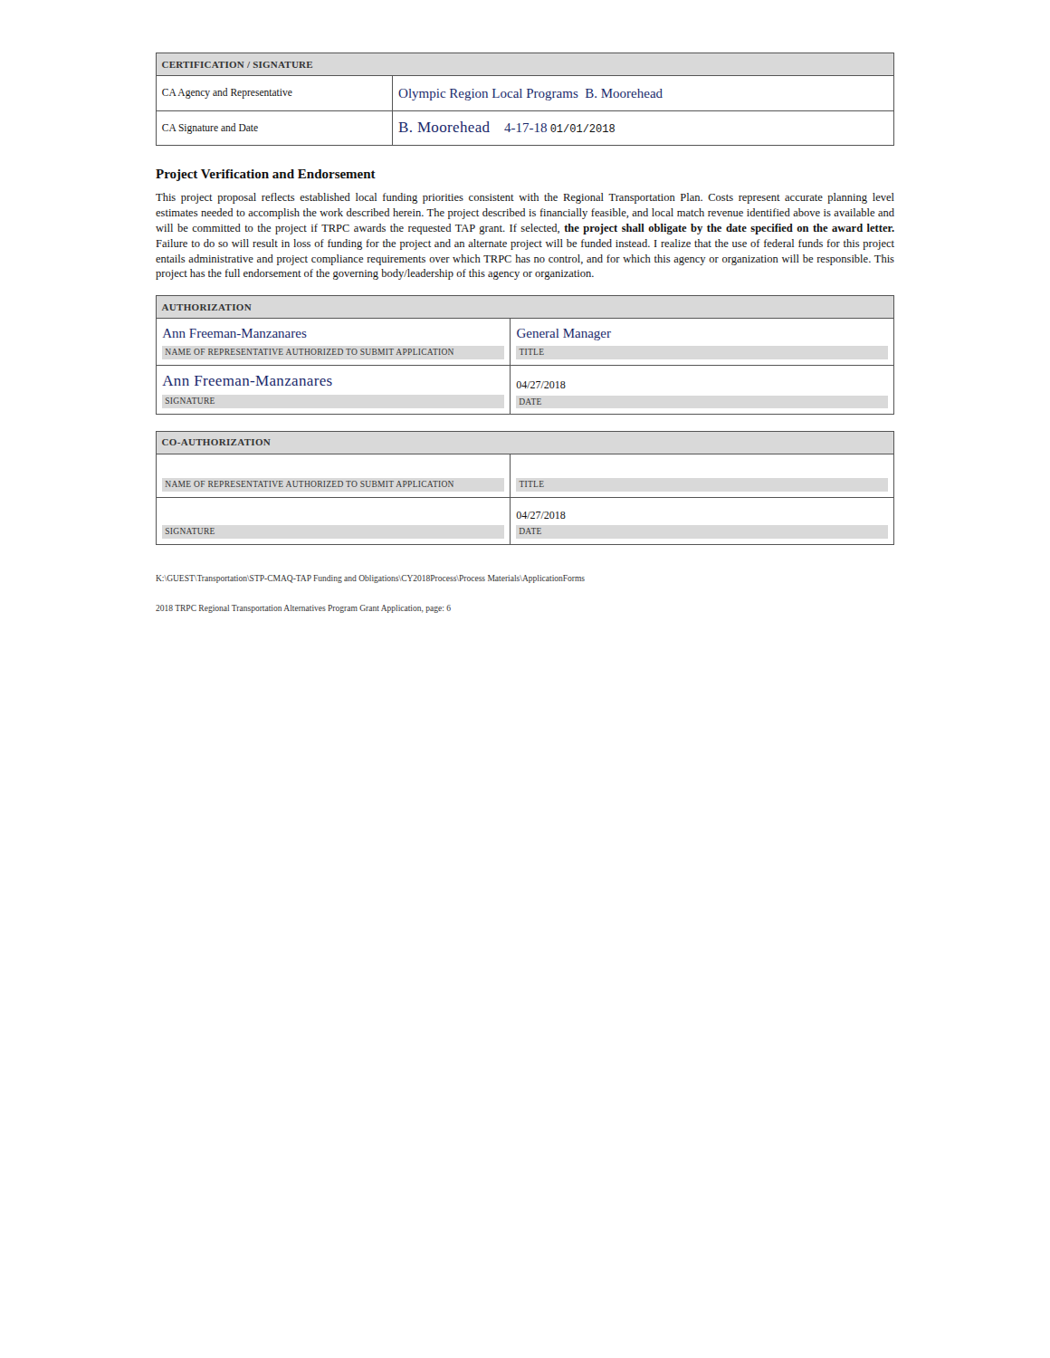| Certification / Signature |
| --- |
| CA Agency and Representative | Olympic Region Local Programs B. Moorehead |
| CA Signature and Date | B. Moorehead 4-17-18 01/01/2018 |
Project Verification and Endorsement
This project proposal reflects established local funding priorities consistent with the Regional Transportation Plan. Costs represent accurate planning level estimates needed to accomplish the work described herein. The project described is financially feasible, and local match revenue identified above is available and will be committed to the project if TRPC awards the requested TAP grant. If selected, the project shall obligate by the date specified on the award letter. Failure to do so will result in loss of funding for the project and an alternate project will be funded instead. I realize that the use of federal funds for this project entails administrative and project compliance requirements over which TRPC has no control, and for which this agency or organization will be responsible. This project has the full endorsement of the governing body/leadership of this agency or organization.
| Authorization |
| --- |
| Ann Freeman-Manzanares Name of Representative Authorized to Submit Application | General Manager Title |
| Ann Freeman-Manzanares Signature | 04/27/2018 Date |
| Co-Authorization |
| --- |
| Name of Representative Authorized to Submit Application | Title |
| Signature | 04/27/2018 Date |
K:\GUEST\Transportation\STP-CMAQ-TAP Funding and Obligations\CY2018Process\Process Materials\ApplicationForms
2018 TRPC Regional Transportation Alternatives Program Grant Application, page: 6